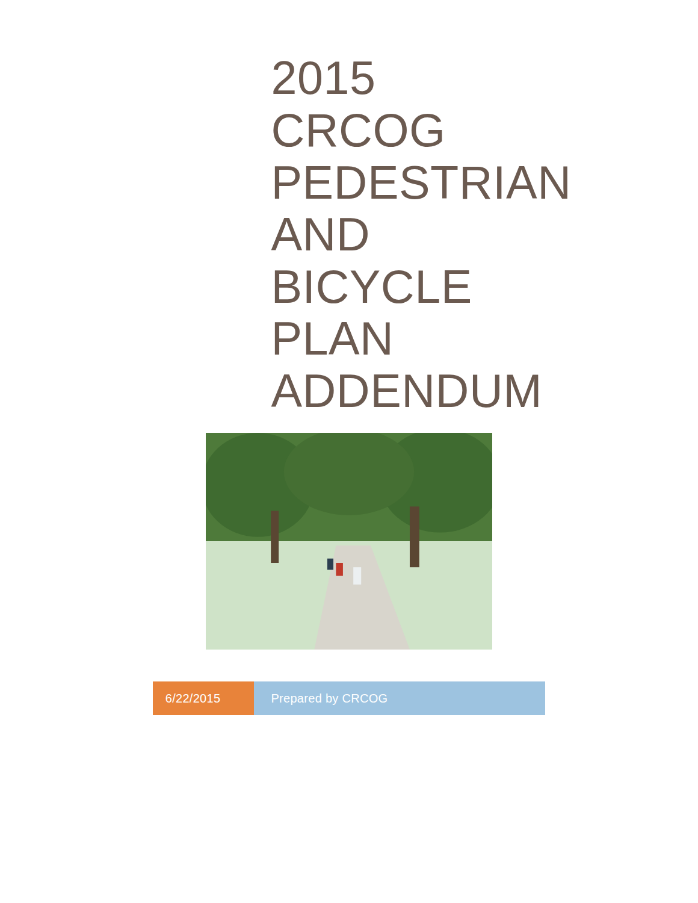2015 CRCOG PEDESTRIAN AND BICYCLE PLAN ADDENDUM
6/22/2015
Prepared by CRCOG